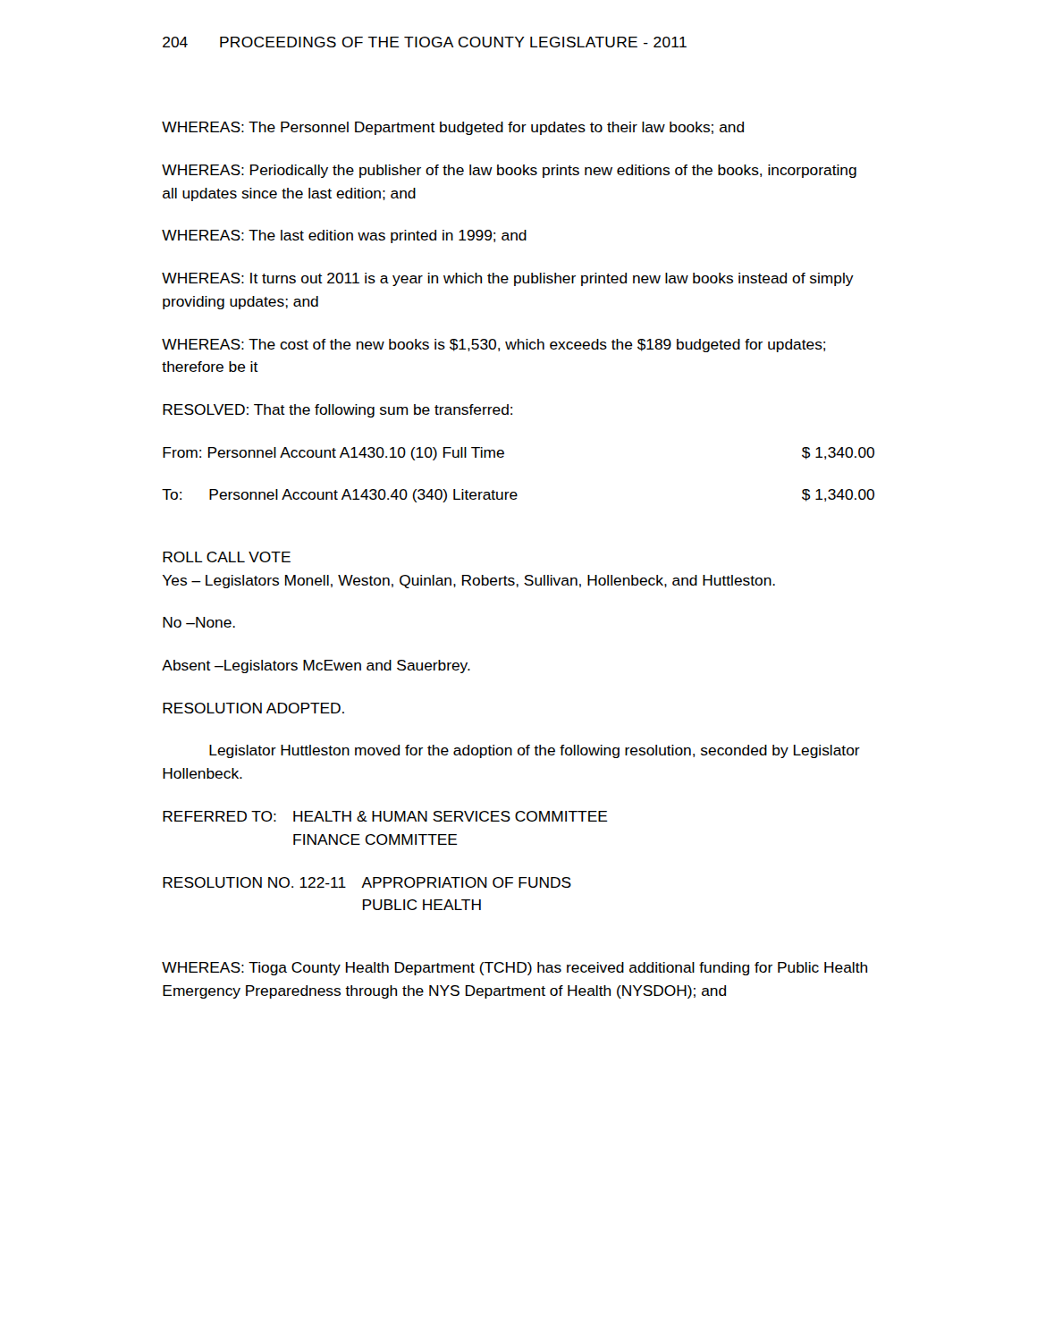204
PROCEEDINGS OF THE TIOGA COUNTY LEGISLATURE - 2011
WHEREAS: The Personnel Department budgeted for updates to their law books; and
WHEREAS: Periodically the publisher of the law books prints new editions of the books, incorporating all updates since the last edition; and
WHEREAS: The last edition was printed in 1999; and
WHEREAS: It turns out 2011 is a year in which the publisher printed new law books instead of simply providing updates; and
WHEREAS: The cost of the new books is $1,530, which exceeds the $189 budgeted for updates; therefore be it
RESOLVED: That the following sum be transferred:
| From: Personnel Account A1430.10 (10) Full Time | $ 1,340.00 |
| To: | Personnel Account A1430.40 (340) Literature | $ 1,340.00 |
ROLL CALL VOTE
Yes – Legislators Monell, Weston, Quinlan, Roberts, Sullivan, Hollenbeck, and Huttleston.
No –None.
Absent –Legislators McEwen and Sauerbrey.
RESOLUTION ADOPTED.
Legislator Huttleston moved for the adoption of the following resolution, seconded by Legislator Hollenbeck.
REFERRED TO:
HEALTH & HUMAN SERVICES COMMITTEE
FINANCE COMMITTEE
RESOLUTION NO. 122-11
APPROPRIATION OF FUNDS
PUBLIC HEALTH
WHEREAS: Tioga County Health Department (TCHD) has received additional funding for Public Health Emergency Preparedness through the NYS Department of Health (NYSDOH); and